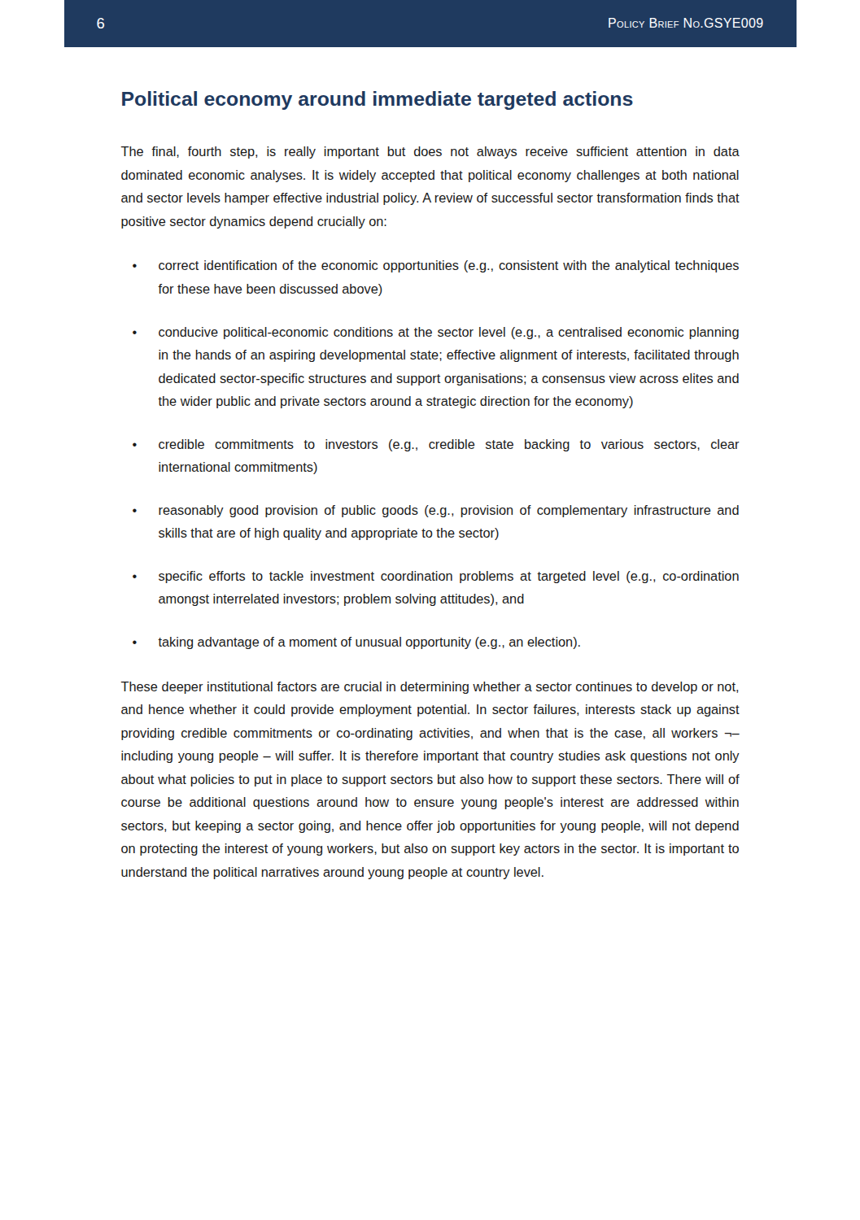6 Policy Brief No.GSYE009
Political economy around immediate targeted actions
The final, fourth step, is really important but does not always receive sufficient attention in data dominated economic analyses. It is widely accepted that political economy challenges at both national and sector levels hamper effective industrial policy. A review of successful sector transformation finds that positive sector dynamics depend crucially on:
correct identification of the economic opportunities (e.g., consistent with the analytical techniques for these have been discussed above)
conducive political-economic conditions at the sector level (e.g., a centralised economic planning in the hands of an aspiring developmental state; effective alignment of interests, facilitated through dedicated sector-specific structures and support organisations; a consensus view across elites and the wider public and private sectors around a strategic direction for the economy)
credible commitments to investors (e.g., credible state backing to various sectors, clear international commitments)
reasonably good provision of public goods (e.g., provision of complementary infrastructure and skills that are of high quality and appropriate to the sector)
specific efforts to tackle investment coordination problems at targeted level (e.g., co-ordination amongst interrelated investors; problem solving attitudes), and
taking advantage of a moment of unusual opportunity (e.g., an election).
These deeper institutional factors are crucial in determining whether a sector continues to develop or not, and hence whether it could provide employment potential. In sector failures, interests stack up against providing credible commitments or co-ordinating activities, and when that is the case, all workers ¬– including young people – will suffer. It is therefore important that country studies ask questions not only about what policies to put in place to support sectors but also how to support these sectors. There will of course be additional questions around how to ensure young people's interest are addressed within sectors, but keeping a sector going, and hence offer job opportunities for young people, will not depend on protecting the interest of young workers, but also on support key actors in the sector. It is important to understand the political narratives around young people at country level.